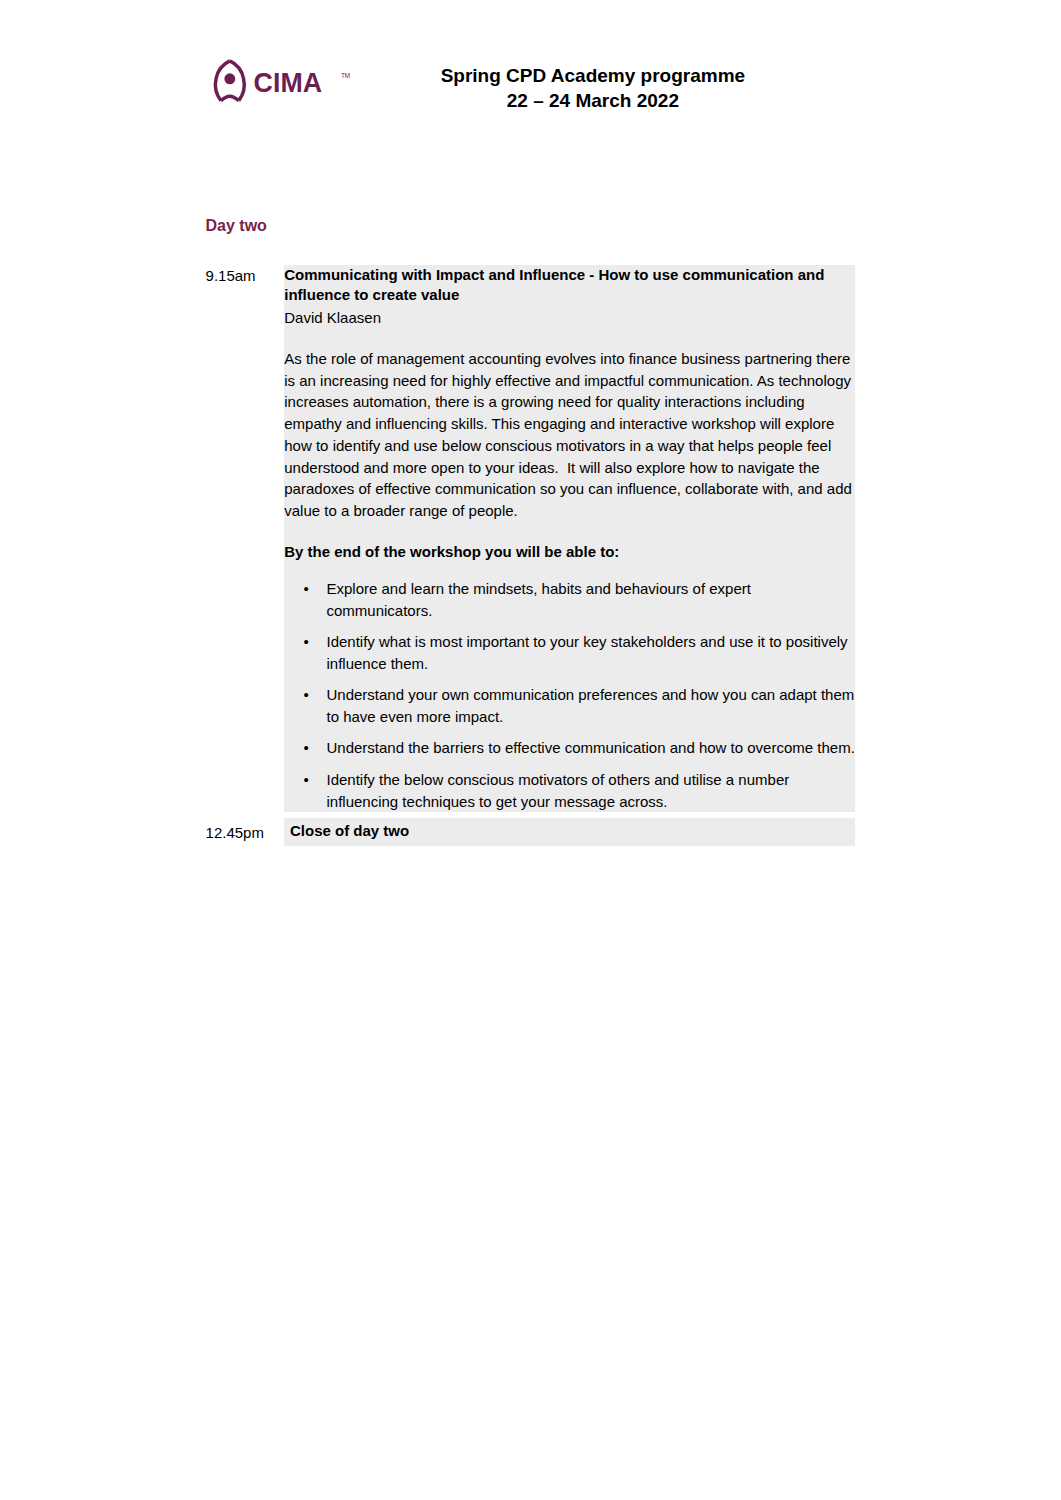CIMA TM
Spring CPD Academy programme
22 – 24 March 2022
Day two
| 9.15am | Communicating with Impact and Influence - How to use communication and influence to create value David Klaasen As the role of management accounting evolves into finance business partnering there is an increasing need for highly effective and impactful communication. As technology increases automation, there is a growing need for quality interactions including empathy and influencing skills. This engaging and interactive workshop will explore how to identify and use below conscious motivators in a way that helps people feel understood and more open to your ideas. It will also explore how to navigate the paradoxes of effective communication so you can influence, collaborate with, and add value to a broader range of people. By the end of the workshop you will be able to: Explore and learn the mindsets, habits and behaviours of expert communicators. Identify what is most important to your key stakeholders and use it to positively influence them. Understand your own communication preferences and how you can adapt them to have even more impact. Understand the barriers to effective communication and how to overcome them. Identify the below conscious motivators of others and utilise a number influencing techniques to get your message across. |
| 12.45pm | Close of day two |